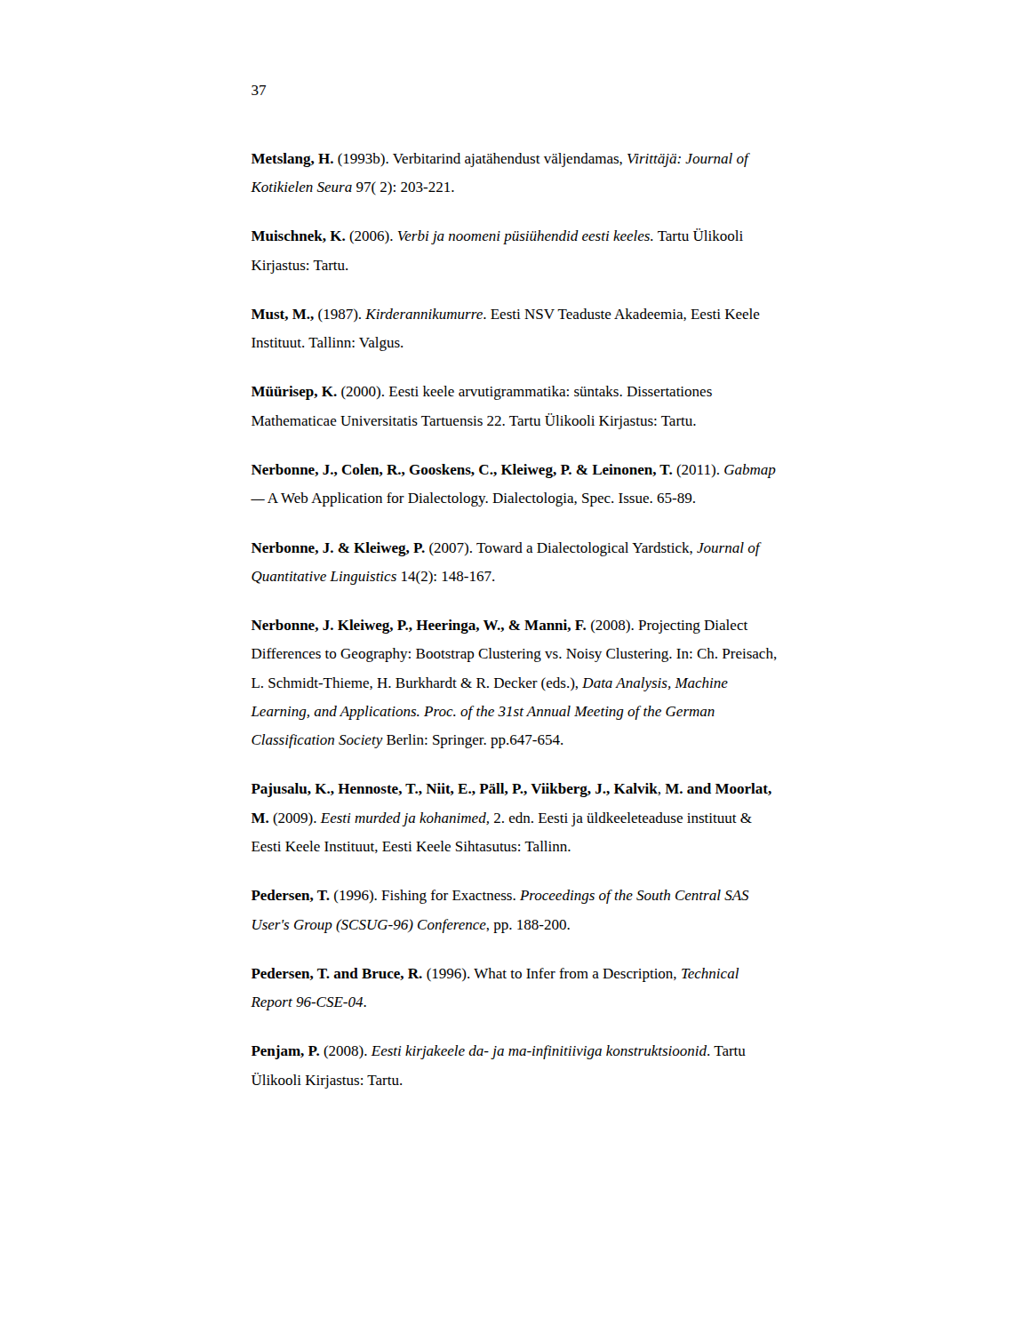37
Metslang, H. (1993b). Verbitarind ajatähendust väljendamas, Virittäjä: Journal of Kotikielen Seura 97( 2): 203-221.
Muischnek, K. (2006). Verbi ja noomeni püsiühendid eesti keeles. Tartu Ülikooli Kirjastus: Tartu.
Must, M., (1987). Kirderannikumurre. Eesti NSV Teaduste Akadeemia, Eesti Keele Instituut. Tallinn: Valgus.
Müürisep, K. (2000). Eesti keele arvutigrammatika: süntaks. Dissertationes Mathematicae Universitatis Tartuensis 22. Tartu Ülikooli Kirjastus: Tartu.
Nerbonne, J., Colen, R., Gooskens, C., Kleiweg, P. & Leinonen, T. (2011). Gabmap — A Web Application for Dialectology. Dialectologia, Spec. Issue. 65-89.
Nerbonne, J. & Kleiweg, P. (2007). Toward a Dialectological Yardstick, Journal of Quantitative Linguistics 14(2): 148-167.
Nerbonne, J. Kleiweg, P., Heeringa, W., & Manni, F. (2008). Projecting Dialect Differences to Geography: Bootstrap Clustering vs. Noisy Clustering. In: Ch. Preisach, L. Schmidt-Thieme, H. Burkhardt & R. Decker (eds.), Data Analysis, Machine Learning, and Applications. Proc. of the 31st Annual Meeting of the German Classification Society Berlin: Springer. pp.647-654.
Pajusalu, K., Hennoste, T., Niit, E., Päll, P., Viikberg, J., Kalvik, M. and Moorlat, M. (2009). Eesti murded ja kohanimed, 2. edn. Eesti ja üldkeeleteaduse instituut & Eesti Keele Instituut, Eesti Keele Sihtasutus: Tallinn.
Pedersen, T. (1996). Fishing for Exactness. Proceedings of the South Central SAS User's Group (SCSUG-96) Conference, pp. 188-200.
Pedersen, T. and Bruce, R. (1996). What to Infer from a Description, Technical Report 96-CSE-04.
Penjam, P. (2008). Eesti kirjakeele da- ja ma-infinitiiviga konstruktsioonid. Tartu Ülikooli Kirjastus: Tartu.